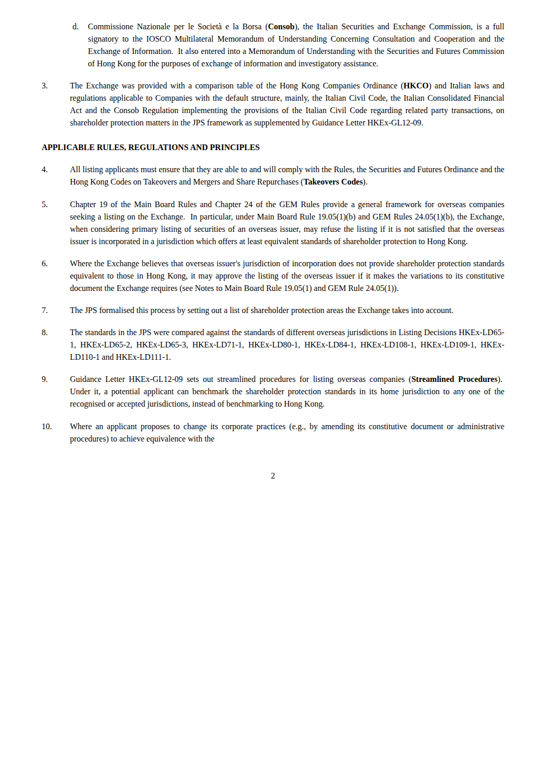d.
Commissione Nazionale per le Società e la Borsa (Consob), the Italian Securities and Exchange Commission, is a full signatory to the IOSCO Multilateral Memorandum of Understanding Concerning Consultation and Cooperation and the Exchange of Information. It also entered into a Memorandum of Understanding with the Securities and Futures Commission of Hong Kong for the purposes of exchange of information and investigatory assistance.
3.
The Exchange was provided with a comparison table of the Hong Kong Companies Ordinance (HKCO) and Italian laws and regulations applicable to Companies with the default structure, mainly, the Italian Civil Code, the Italian Consolidated Financial Act and the Consob Regulation implementing the provisions of the Italian Civil Code regarding related party transactions, on shareholder protection matters in the JPS framework as supplemented by Guidance Letter HKEx-GL12-09.
APPLICABLE RULES, REGULATIONS AND PRINCIPLES
4.
All listing applicants must ensure that they are able to and will comply with the Rules, the Securities and Futures Ordinance and the Hong Kong Codes on Takeovers and Mergers and Share Repurchases (Takeovers Codes).
5.
Chapter 19 of the Main Board Rules and Chapter 24 of the GEM Rules provide a general framework for overseas companies seeking a listing on the Exchange. In particular, under Main Board Rule 19.05(1)(b) and GEM Rules 24.05(1)(b), the Exchange, when considering primary listing of securities of an overseas issuer, may refuse the listing if it is not satisfied that the overseas issuer is incorporated in a jurisdiction which offers at least equivalent standards of shareholder protection to Hong Kong.
6.
Where the Exchange believes that overseas issuer's jurisdiction of incorporation does not provide shareholder protection standards equivalent to those in Hong Kong, it may approve the listing of the overseas issuer if it makes the variations to its constitutive document the Exchange requires (see Notes to Main Board Rule 19.05(1) and GEM Rule 24.05(1)).
7.
The JPS formalised this process by setting out a list of shareholder protection areas the Exchange takes into account.
8.
The standards in the JPS were compared against the standards of different overseas jurisdictions in Listing Decisions HKEx-LD65-1, HKEx-LD65-2, HKEx-LD65-3, HKEx-LD71-1, HKEx-LD80-1, HKEx-LD84-1, HKEx-LD108-1, HKEx-LD109-1, HKEx-LD110-1 and HKEx-LD111-1.
9.
Guidance Letter HKEx-GL12-09 sets out streamlined procedures for listing overseas companies (Streamlined Procedures). Under it, a potential applicant can benchmark the shareholder protection standards in its home jurisdiction to any one of the recognised or accepted jurisdictions, instead of benchmarking to Hong Kong.
10.
Where an applicant proposes to change its corporate practices (e.g., by amending its constitutive document or administrative procedures) to achieve equivalence with the
2